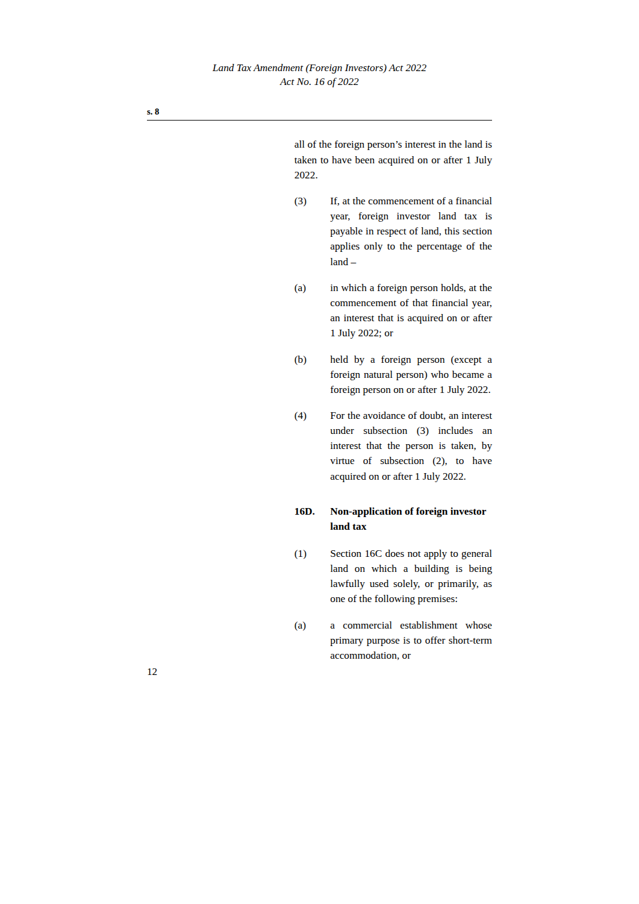Land Tax Amendment (Foreign Investors) Act 2022 Act No. 16 of 2022
s. 8
all of the foreign person’s interest in the land is taken to have been acquired on or after 1 July 2022.
(3) If, at the commencement of a financial year, foreign investor land tax is payable in respect of land, this section applies only to the percentage of the land –
(a) in which a foreign person holds, at the commencement of that financial year, an interest that is acquired on or after 1 July 2022; or
(b) held by a foreign person (except a foreign natural person) who became a foreign person on or after 1 July 2022.
(4) For the avoidance of doubt, an interest under subsection (3) includes an interest that the person is taken, by virtue of subsection (2), to have acquired on or after 1 July 2022.
16D. Non-application of foreign investor land tax
(1) Section 16C does not apply to general land on which a building is being lawfully used solely, or primarily, as one of the following premises:
(a) a commercial establishment whose primary purpose is to offer short-term accommodation, or
12